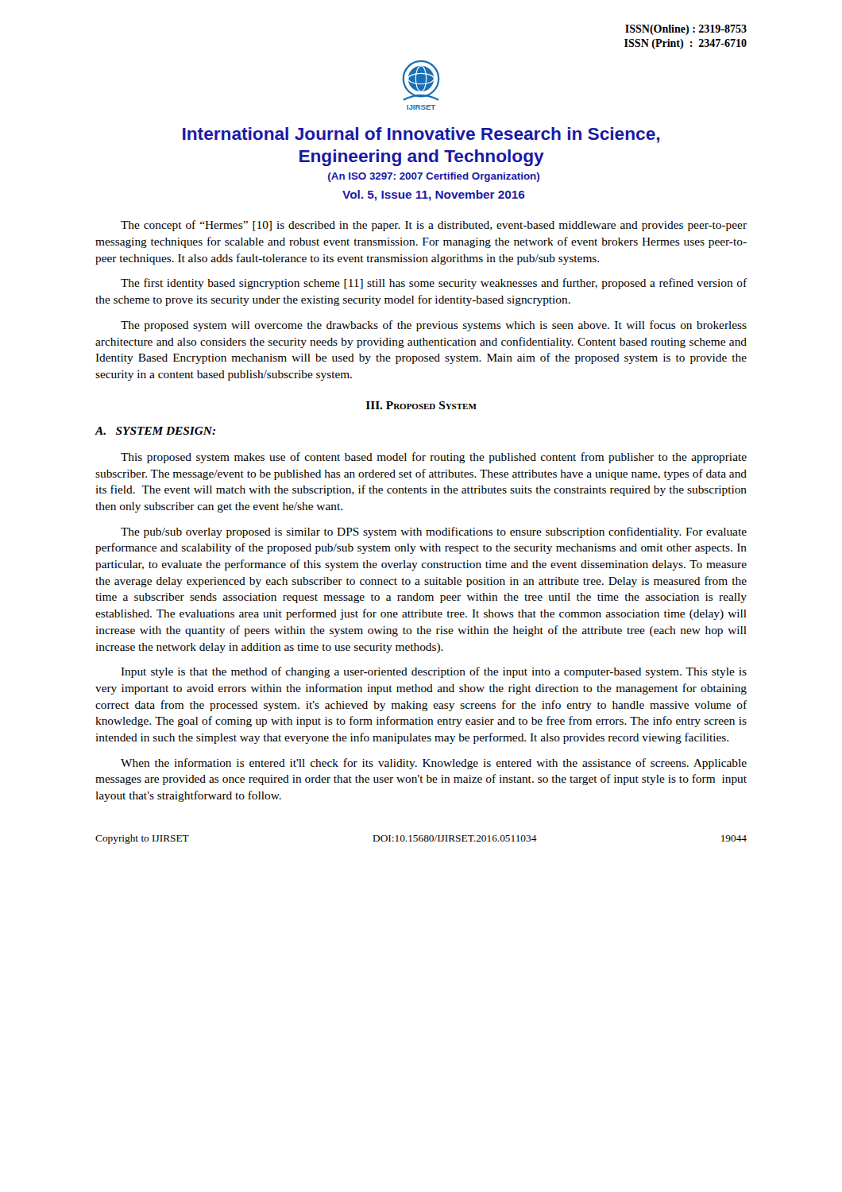ISSN(Online) : 2319-8753
ISSN (Print) : 2347-6710
IJIRSET
International Journal of Innovative Research in Science,
Engineering and Technology
(An ISO 3297: 2007 Certified Organization)
Vol. 5, Issue 11, November 2016
The concept of “Hermes” [10] is described in the paper. It is a distributed, event-based middleware and provides peer-to-peer messaging techniques for scalable and robust event transmission. For managing the network of event brokers Hermes uses peer-to-peer techniques. It also adds fault-tolerance to its event transmission algorithms in the pub/sub systems.
The first identity based signcryption scheme [11] still has some security weaknesses and further, proposed a refined version of the scheme to prove its security under the existing security model for identity-based signcryption.
The proposed system will overcome the drawbacks of the previous systems which is seen above. It will focus on brokerless architecture and also considers the security needs by providing authentication and confidentiality. Content based routing scheme and Identity Based Encryption mechanism will be used by the proposed system. Main aim of the proposed system is to provide the security in a content based publish/subscribe system.
III. Proposed System
A. SYSTEM DESIGN:
This proposed system makes use of content based model for routing the published content from publisher to the appropriate subscriber. The message/event to be published has an ordered set of attributes. These attributes have a unique name, types of data and its field. The event will match with the subscription, if the contents in the attributes suits the constraints required by the subscription then only subscriber can get the event he/she want.
The pub/sub overlay proposed is similar to DPS system with modifications to ensure subscription confidentiality. For evaluate performance and scalability of the proposed pub/sub system only with respect to the security mechanisms and omit other aspects. In particular, to evaluate the performance of this system the overlay construction time and the event dissemination delays. To measure the average delay experienced by each subscriber to connect to a suitable position in an attribute tree. Delay is measured from the time a subscriber sends association request message to a random peer within the tree until the time the association is really established. The evaluations area unit performed just for one attribute tree. It shows that the common association time (delay) will increase with the quantity of peers within the system owing to the rise within the height of the attribute tree (each new hop will increase the network delay in addition as time to use security methods).
Input style is that the method of changing a user-oriented description of the input into a computer-based system. This style is very important to avoid errors within the information input method and show the right direction to the management for obtaining correct data from the processed system. it's achieved by making easy screens for the info entry to handle massive volume of knowledge. The goal of coming up with input is to form information entry easier and to be free from errors. The info entry screen is intended in such the simplest way that everyone the info manipulates may be performed. It also provides record viewing facilities.
When the information is entered it'll check for its validity. Knowledge is entered with the assistance of screens. Applicable messages are provided as once required in order that the user won't be in maize of instant. so the target of input style is to form input layout that's straightforward to follow.
Copyright to IJIRSET DOI:10.15680/IJIRSET.2016.0511034 19044